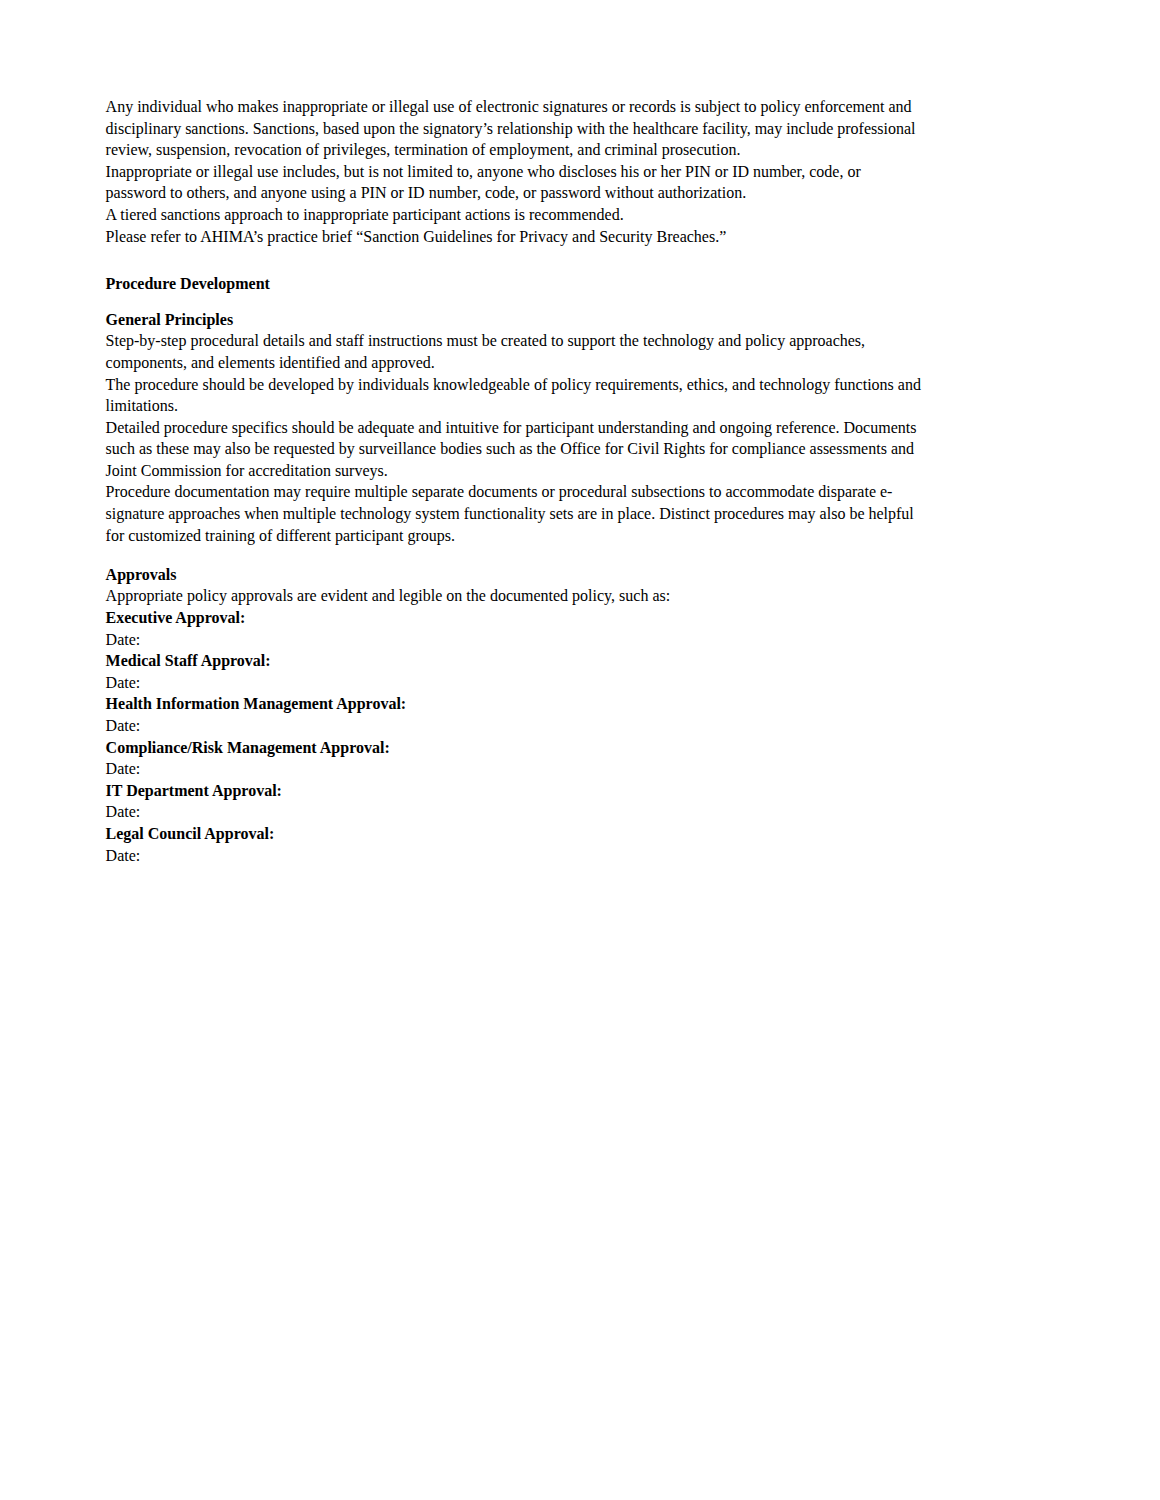Any individual who makes inappropriate or illegal use of electronic signatures or records is subject to policy enforcement and disciplinary sanctions. Sanctions, based upon the signatory’s relationship with the healthcare facility, may include professional review, suspension, revocation of privileges, termination of employment, and criminal prosecution.
Inappropriate or illegal use includes, but is not limited to, anyone who discloses his or her PIN or ID number, code, or password to others, and anyone using a PIN or ID number, code, or password without authorization.
A tiered sanctions approach to inappropriate participant actions is recommended.
Please refer to AHIMA’s practice brief “Sanction Guidelines for Privacy and Security Breaches.”
Procedure Development
General Principles
Step-by-step procedural details and staff instructions must be created to support the technology and policy approaches, components, and elements identified and approved.
The procedure should be developed by individuals knowledgeable of policy requirements, ethics, and technology functions and limitations.
Detailed procedure specifics should be adequate and intuitive for participant understanding and ongoing reference. Documents such as these may also be requested by surveillance bodies such as the Office for Civil Rights for compliance assessments and Joint Commission for accreditation surveys.
Procedure documentation may require multiple separate documents or procedural subsections to accommodate disparate e-signature approaches when multiple technology system functionality sets are in place. Distinct procedures may also be helpful for customized training of different participant groups.
Approvals
Appropriate policy approvals are evident and legible on the documented policy, such as:
Executive Approval:
Date:
Medical Staff Approval:
Date:
Health Information Management Approval:
Date:
Compliance/Risk Management Approval:
Date:
IT Department Approval:
Date:
Legal Council Approval:
Date: